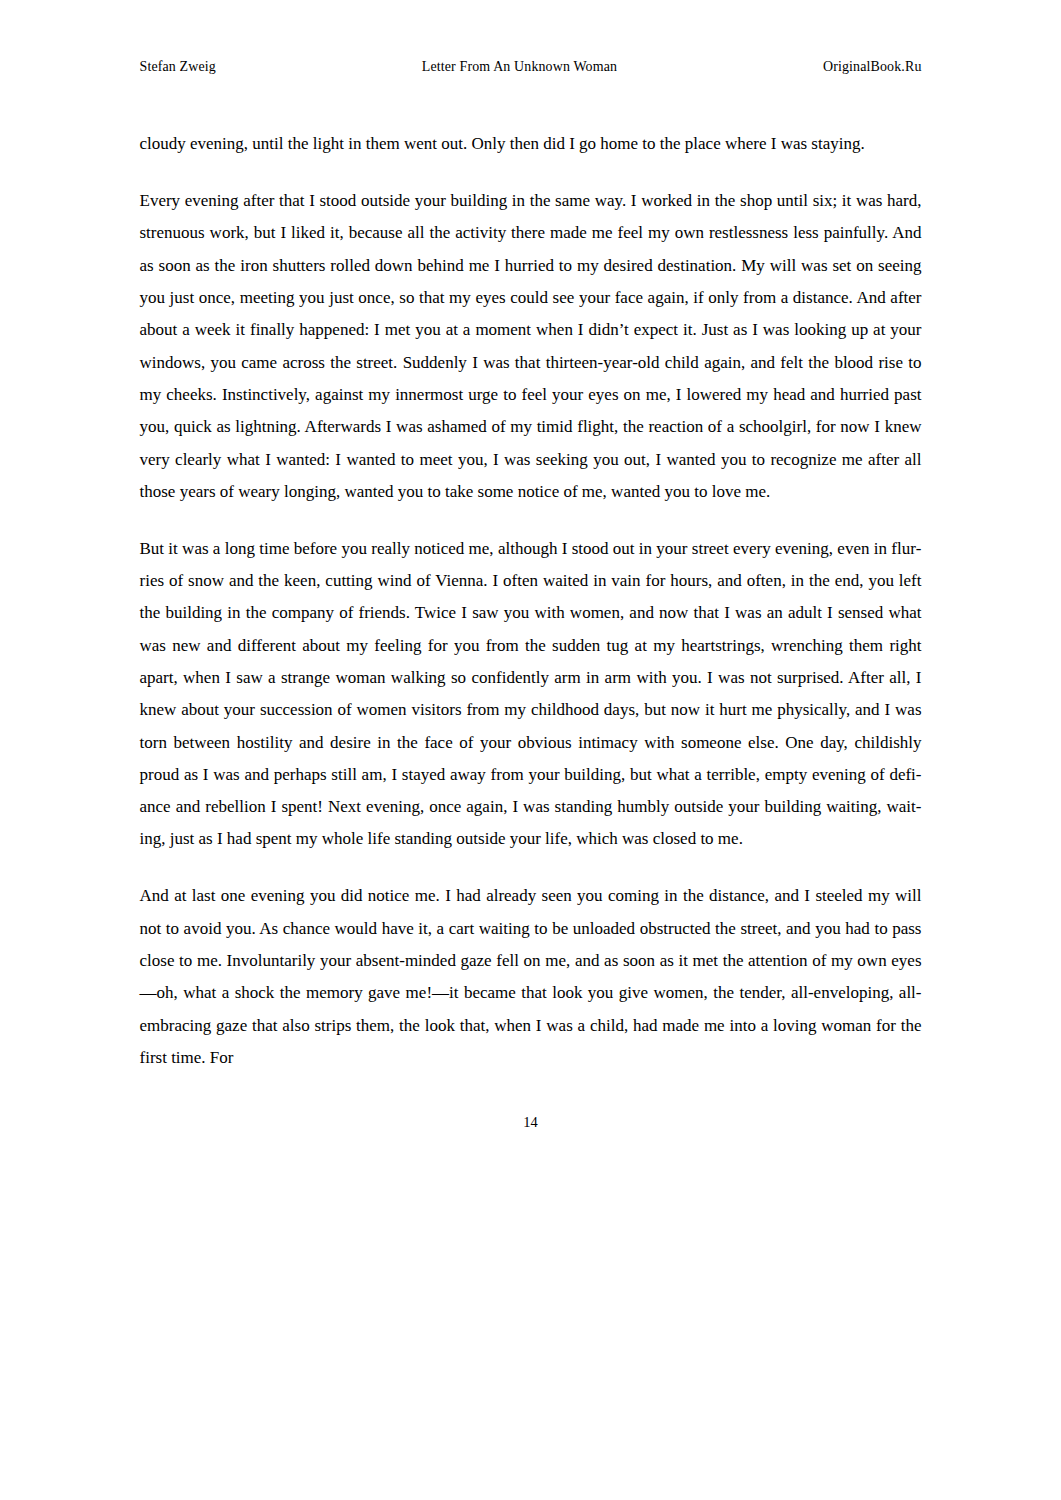Stefan Zweig Letter From An Unknown Woman OriginalBook.Ru
cloudy evening, until the light in them went out. Only then did I go home to the place where I was staying.
Every evening after that I stood outside your building in the same way. I worked in the shop until six; it was hard, strenuous work, but I liked it, because all the activity there made me feel my own restlessness less painfully. And as soon as the iron shutters rolled down behind me I hurried to my desired destination. My will was set on seeing you just once, meeting you just once, so that my eyes could see your face again, if only from a distance. And after about a week it finally happened: I met you at a moment when I didn’t expect it. Just as I was looking up at your windows, you came across the street. Suddenly I was that thirteen-year-old child again, and felt the blood rise to my cheeks. Instinctively, against my innermost urge to feel your eyes on me, I lowered my head and hurried past you, quick as lightning. Afterwards I was ashamed of my timid flight, the reaction of a schoolgirl, for now I knew very clearly what I wanted: I wanted to meet you, I was seeking you out, I wanted you to recognize me after all those years of weary longing, wanted you to take some notice of me, wanted you to love me.
But it was a long time before you really noticed me, although I stood out in your street every evening, even in flurries of snow and the keen, cutting wind of Vienna. I often waited in vain for hours, and often, in the end, you left the building in the company of friends. Twice I saw you with women, and now that I was an adult I sensed what was new and different about my feeling for you from the sudden tug at my heartstrings, wrenching them right apart, when I saw a strange woman walking so confidently arm in arm with you. I was not surprised. After all, I knew about your succession of women visitors from my childhood days, but now it hurt me physically, and I was torn between hostility and desire in the face of your obvious intimacy with someone else. One day, childishly proud as I was and perhaps still am, I stayed away from your building, but what a terrible, empty evening of defiance and rebellion I spent! Next evening, once again, I was standing humbly outside your building waiting, waiting, just as I had spent my whole life standing outside your life, which was closed to me.
And at last one evening you did notice me. I had already seen you coming in the distance, and I steeled my will not to avoid you. As chance would have it, a cart waiting to be unloaded obstructed the street, and you had to pass close to me. Involuntarily your absent-minded gaze fell on me, and as soon as it met the attention of my own eyes—oh, what a shock the memory gave me!—it became that look you give women, the tender, all-enveloping, all-embracing gaze that also strips them, the look that, when I was a child, had made me into a loving woman for the first time. For
14